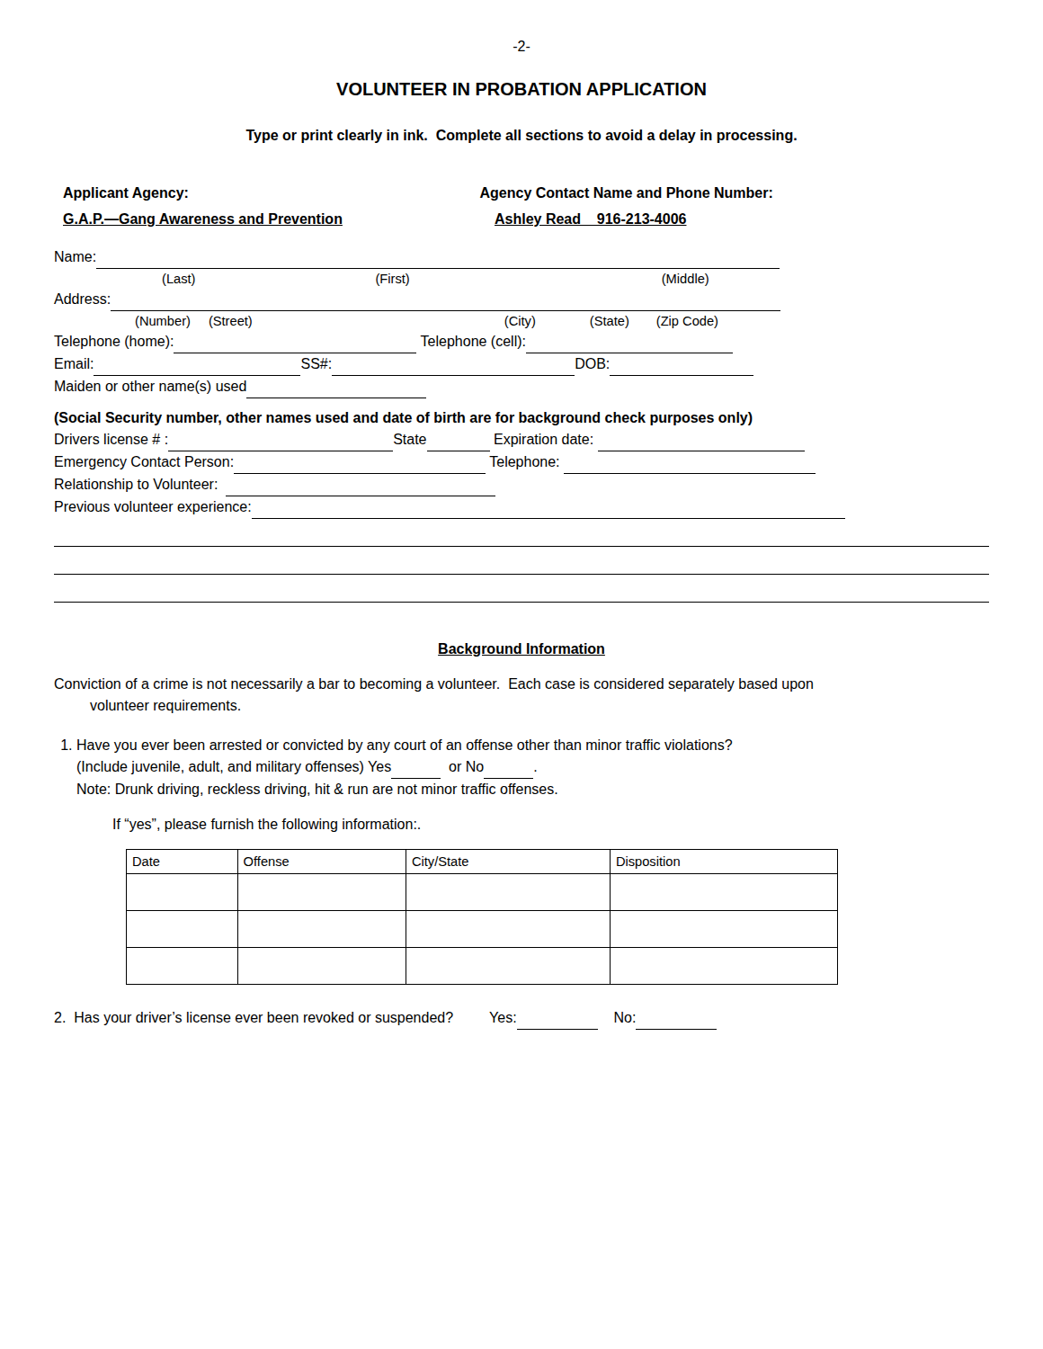-2-
VOLUNTEER IN PROBATION APPLICATION
Type or print clearly in ink. Complete all sections to avoid a delay in processing.
Applicant Agency:
Agency Contact Name and Phone Number:
G.A.P.—Gang Awareness and Prevention
Ashley Read 916-213-4006
Name:
(Last)(First)(Middle)
Address:
(Number)(Street)(City)(State)(Zip Code)
Telephone (home): Telephone (cell):
Email: SS#: DOB:
Maiden or other name(s) used
(Social Security number, other names used and date of birth are for background check purposes only)
Drivers license # : State Expiration date:
Emergency Contact Person: Telephone:
Relationship to Volunteer:
Previous volunteer experience:
Background Information
Conviction of a crime is not necessarily a bar to becoming a volunteer. Each case is considered separately based upon volunteer requirements.
Have you ever been arrested or convicted by any court of an offense other than minor traffic violations?
(Include juvenile, adult, and military offenses) Yes or No .
Note: Drunk driving, reckless driving, hit & run are not minor traffic offenses.
If “yes”, please furnish the following information:.
| Date | Offense | City/State | Disposition |
| --- | --- | --- | --- |
2. Has your driver’s license ever been revoked or suspended? Yes: No: